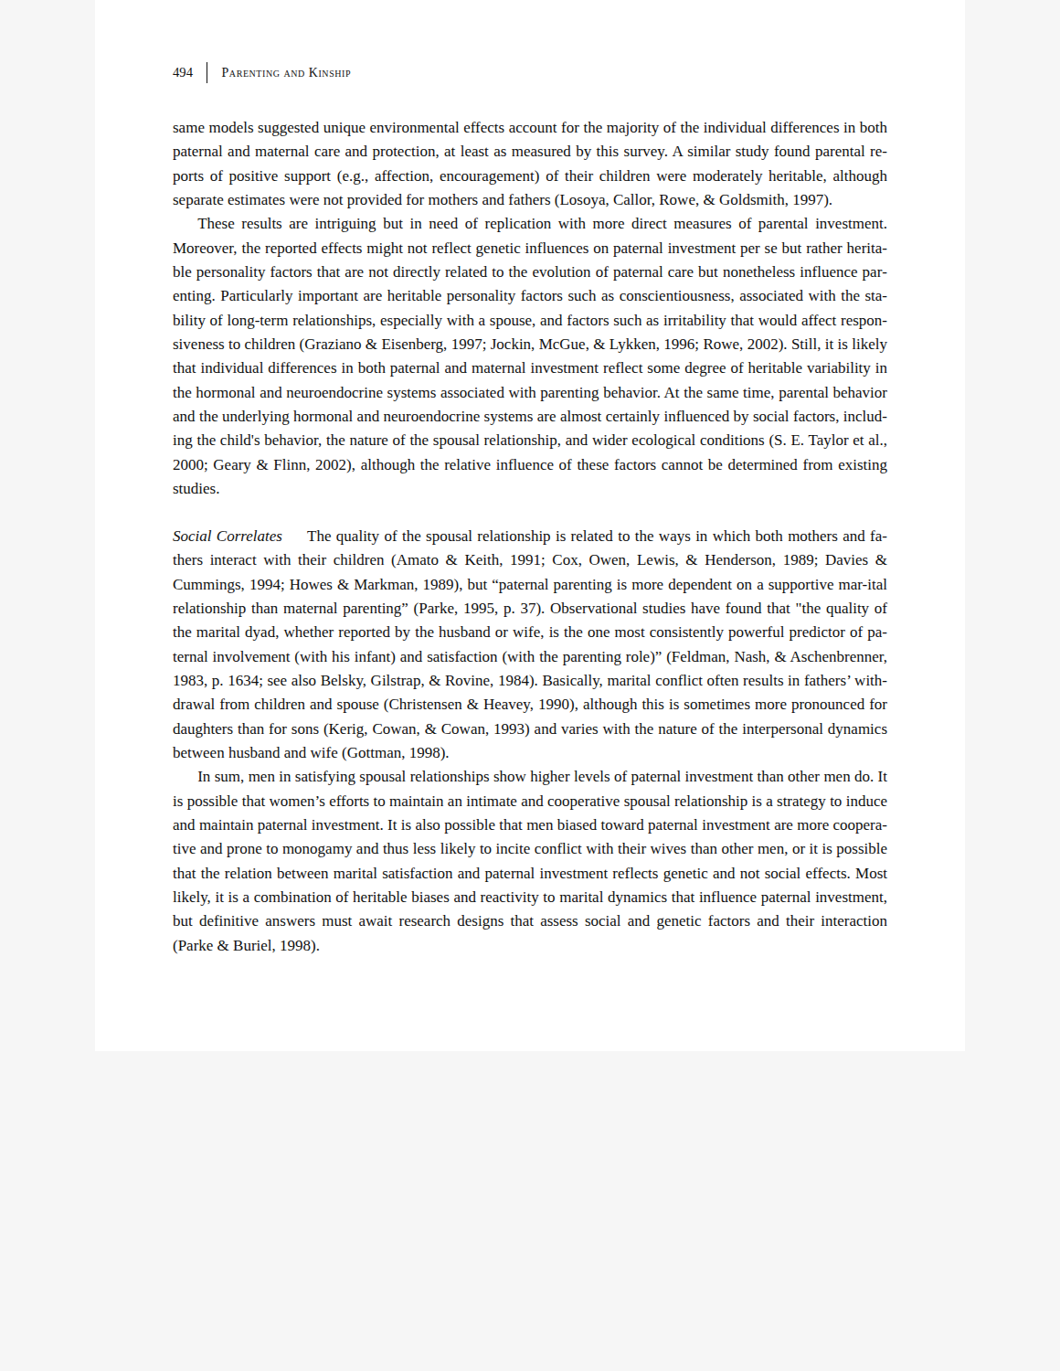494 Parenting and Kinship
same models suggested unique environmental effects account for the majority of the individual differences in both paternal and maternal care and protection, at least as measured by this survey. A similar study found parental reports of positive support (e.g., affection, encouragement) of their children were moderately heritable, although separate estimates were not provided for mothers and fathers (Losoya, Callor, Rowe, & Goldsmith, 1997).
These results are intriguing but in need of replication with more direct measures of parental investment. Moreover, the reported effects might not reflect genetic influences on paternal investment per se but rather heritable personality factors that are not directly related to the evolution of paternal care but nonetheless influence parenting. Particularly important are heritable personality factors such as conscientiousness, associated with the stability of long-term relationships, especially with a spouse, and factors such as irritability that would affect responsiveness to children (Graziano & Eisenberg, 1997; Jockin, McGue, & Lykken, 1996; Rowe, 2002). Still, it is likely that individual differences in both paternal and maternal investment reflect some degree of heritable variability in the hormonal and neuroendocrine systems associated with parenting behavior. At the same time, parental behavior and the underlying hormonal and neuroendocrine systems are almost certainly influenced by social factors, including the child's behavior, the nature of the spousal relationship, and wider ecological conditions (S. E. Taylor et al., 2000; Geary & Flinn, 2002), although the relative influence of these factors cannot be determined from existing studies.
Social Correlates The quality of the spousal relationship is related to the ways in which both mothers and fathers interact with their children (Amato & Keith, 1991; Cox, Owen, Lewis, & Henderson, 1989; Davies & Cummings, 1994; Howes & Markman, 1989), but “paternal parenting is more dependent on a supportive mar-ital relationship than maternal parenting” (Parke, 1995, p. 37). Observational studies have found that "the quality of the marital dyad, whether reported by the husband or wife, is the one most consistently powerful predictor of paternal involvement (with his infant) and satisfaction (with the parenting role)” (Feldman, Nash, & Aschenbrenner, 1983, p. 1634; see also Belsky, Gilstrap, & Rovine, 1984). Basically, marital conflict often results in fathers’ withdrawal from children and spouse (Christensen & Heavey, 1990), although this is sometimes more pronounced for daughters than for sons (Kerig, Cowan, & Cowan, 1993) and varies with the nature of the interpersonal dynamics between husband and wife (Gottman, 1998).
In sum, men in satisfying spousal relationships show higher levels of paternal investment than other men do. It is possible that women’s efforts to maintain an intimate and cooperative spousal relationship is a strategy to induce and maintain paternal investment. It is also possible that men biased toward paternal investment are more cooperative and prone to monogamy and thus less likely to incite conflict with their wives than other men, or it is possible that the relation between marital satisfaction and paternal investment reflects genetic and not social effects. Most likely, it is a combination of heritable biases and reactivity to marital dynamics that influence paternal investment, but definitive answers must await research designs that assess social and genetic factors and their interaction (Parke & Buriel, 1998).